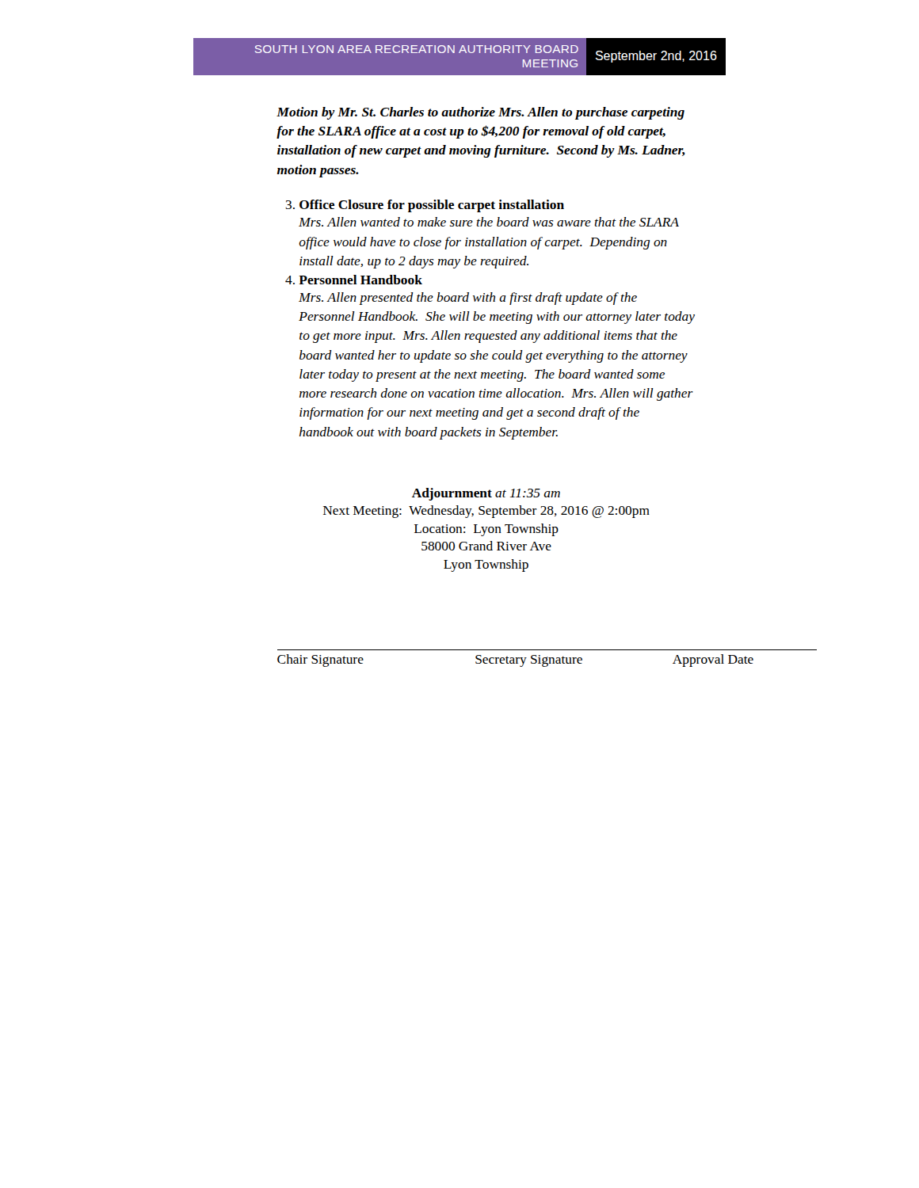SOUTH LYON AREA RECREATION AUTHORITY BOARD MEETING
September 2nd, 2016
Motion by Mr. St. Charles to authorize Mrs. Allen to purchase carpeting for the SLARA office at a cost up to $4,200 for removal of old carpet, installation of new carpet and moving furniture. Second by Ms. Ladner, motion passes.
Office Closure for possible carpet installation Mrs. Allen wanted to make sure the board was aware that the SLARA office would have to close for installation of carpet. Depending on install date, up to 2 days may be required.
Personnel Handbook Mrs. Allen presented the board with a first draft update of the Personnel Handbook. She will be meeting with our attorney later today to get more input. Mrs. Allen requested any additional items that the board wanted her to update so she could get everything to the attorney later today to present at the next meeting. The board wanted some more research done on vacation time allocation. Mrs. Allen will gather information for our next meeting and get a second draft of the handbook out with board packets in September.
Adjournment at 11:35 am
Next Meeting: Wednesday, September 28, 2016 @ 2:00pm
Location: Lyon Township
58000 Grand River Ave
Lyon Township
Chair Signature
Secretary Signature
Approval Date